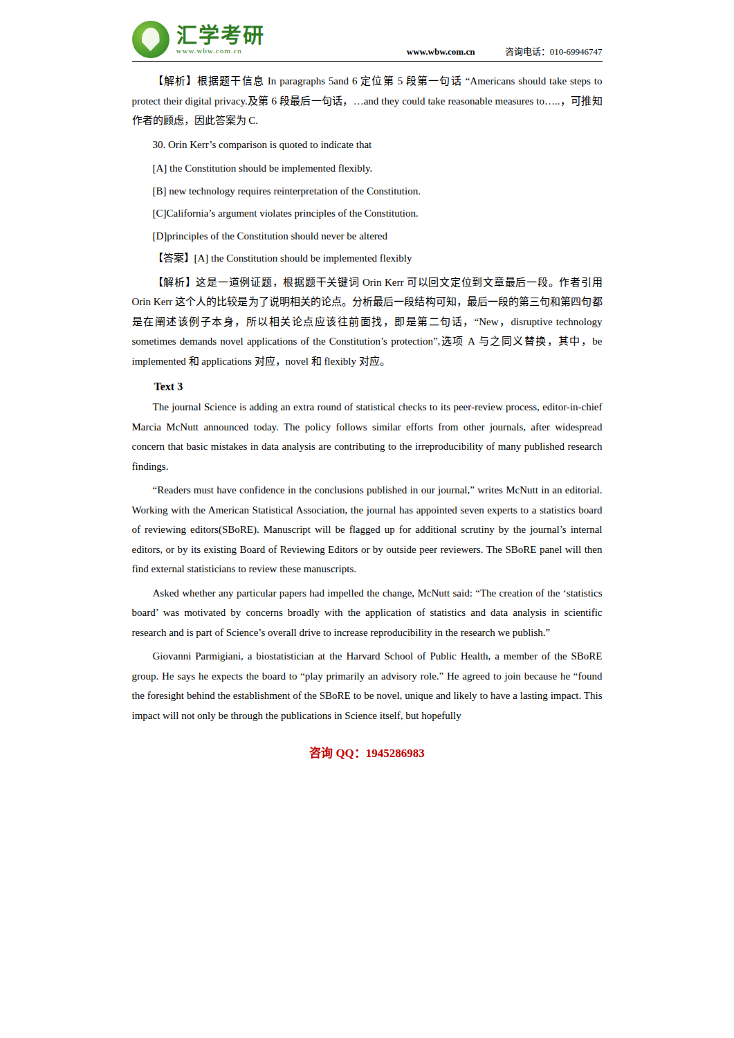汇学考研
www.wbw.com.cn
www.wbw.com.cn 咨询电话：010-69946747
【解析】根据题干信息 In paragraphs 5and 6 定位第 5 段第一句话 “Americans should take steps to protect their digital privacy. 及第 6 段最后一句话，…and they could take reasonable measures to…..，可推知作者的顾虑，因此答案为 C.
30. Orin Kerr’s comparison is quoted to indicate that
[A] the Constitution should be implemented flexibly.
[B] new technology requires reinterpretation of the Constitution.
[C]California’s argument violates principles of the Constitution.
[D]principles of the Constitution should never be altered
【答案】[A] the Constitution should be implemented flexibly
【解析】这是一道例证题，根据题干关键词 Orin Kerr 可以回文定位到文章最后一段。作者引用 Orin Kerr 这个人的比较是为了说明相关的论点。分析最后一段结构可知，最后一段的第三句和第四句都是在阐述该例子本身，所以相关论点应该往前面找，即是第二句话，“New，disruptive technology sometimes demands novel applications of the Constitution’s protection”,选项 A 与之同义替换，其中，be implemented 和 applications 对应，novel 和 flexibly 对应。
Text 3
The journal Science is adding an extra round of statistical checks to its peer-review process, editor-in-chief Marcia McNutt announced today. The policy follows similar efforts from other journals, after widespread concern that basic mistakes in data analysis are contributing to the irreproducibility of many published research findings.
“Readers must have confidence in the conclusions published in our journal,” writes McNutt in an editorial. Working with the American Statistical Association, the journal has appointed seven experts to a statistics board of reviewing editors(SBoRE). Manuscript will be flagged up for additional scrutiny by the journal’s internal editors, or by its existing Board of Reviewing Editors or by outside peer reviewers. The SBoRE panel will then find external statisticians to review these manuscripts.
Asked whether any particular papers had impelled the change, McNutt said: “The creation of the ‘statistics board’ was motivated by concerns broadly with the application of statistics and data analysis in scientific research and is part of Science’s overall drive to increase reproducibility in the research we publish.”
Giovanni Parmigiani, a biostatistician at the Harvard School of Public Health, a member of the SBoRE group. He says he expects the board to “play primarily an advisory role.” He agreed to join because he “found the foresight behind the establishment of the SBoRE to be novel, unique and likely to have a lasting impact. This impact will not only be through the publications in Science itself, but hopefully
咨询 QQ：1945286983